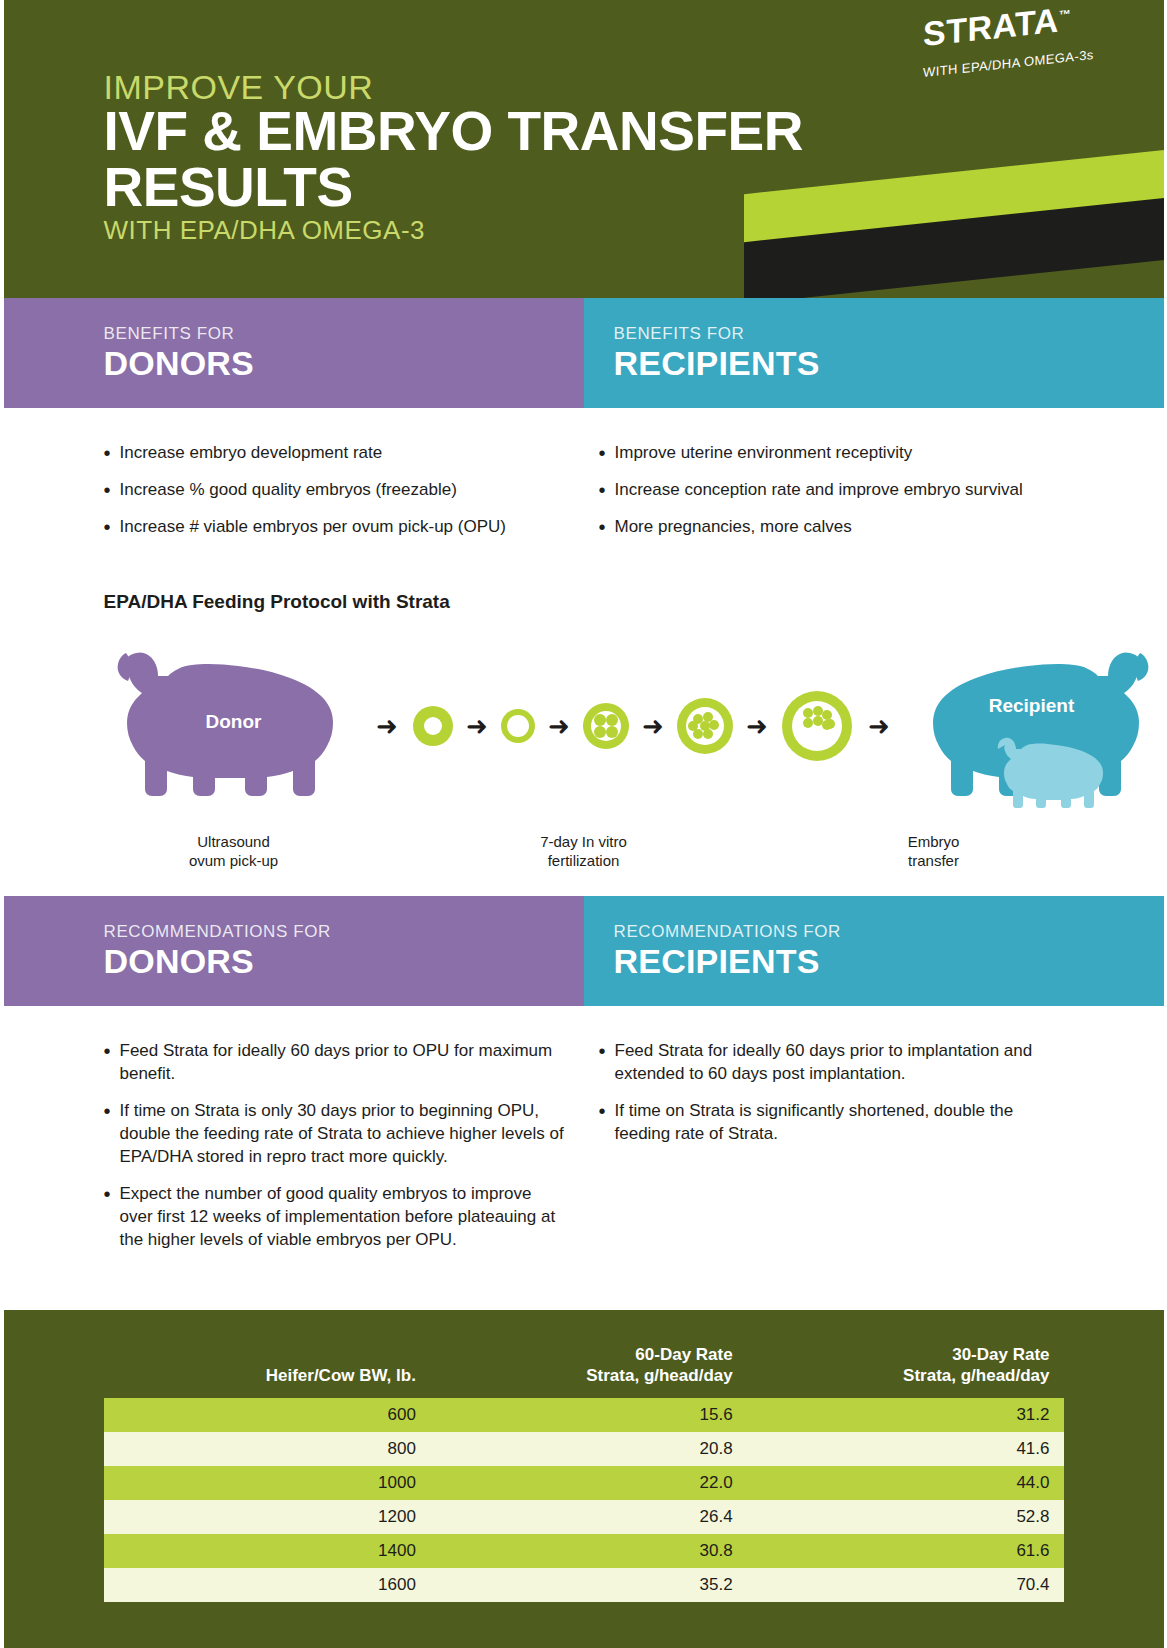STRATA™ WITH EPA/DHA OMEGA-3s
IMPROVE YOUR IVF & EMBRYO TRANSFER RESULTS WITH EPA/DHA OMEGA-3
BENEFITS FOR DONORS
BENEFITS FOR RECIPIENTS
Increase embryo development rate
Increase % good quality embryos (freezable)
Increase # viable embryos per ovum pick-up (OPU)
Improve uterine environment receptivity
Increase conception rate and improve embryo survival
More pregnancies, more calves
EPA/DHA Feeding Protocol with Strata
Donor
➜
➜
➜
➜
➜
➜
Recipient
Ultrasound
ovum pick-up
7-day In vitro
fertilization
Embryo
transfer
RECOMMENDATIONS FOR DONORS
RECOMMENDATIONS FOR RECIPIENTS
Feed Strata for ideally 60 days prior to OPU for maximum benefit.
If time on Strata is only 30 days prior to beginning OPU, double the feeding rate of Strata to achieve higher levels of EPA/DHA stored in repro tract more quickly.
Expect the number of good quality embryos to improve over first 12 weeks of implementation before plateauing at the higher levels of viable embryos per OPU.
Feed Strata for ideally 60 days prior to implantation and extended to 60 days post implantation.
If time on Strata is significantly shortened, double the feeding rate of Strata.
| Heifer/Cow BW, lb. | 60-Day Rate Strata, g/head/day | 30-Day Rate Strata, g/head/day |
| --- | --- | --- |
| 600 | 15.6 | 31.2 |
| 800 | 20.8 | 41.6 |
| 1000 | 22.0 | 44.0 |
| 1200 | 26.4 | 52.8 |
| 1400 | 30.8 | 61.6 |
| 1600 | 35.2 | 70.4 |